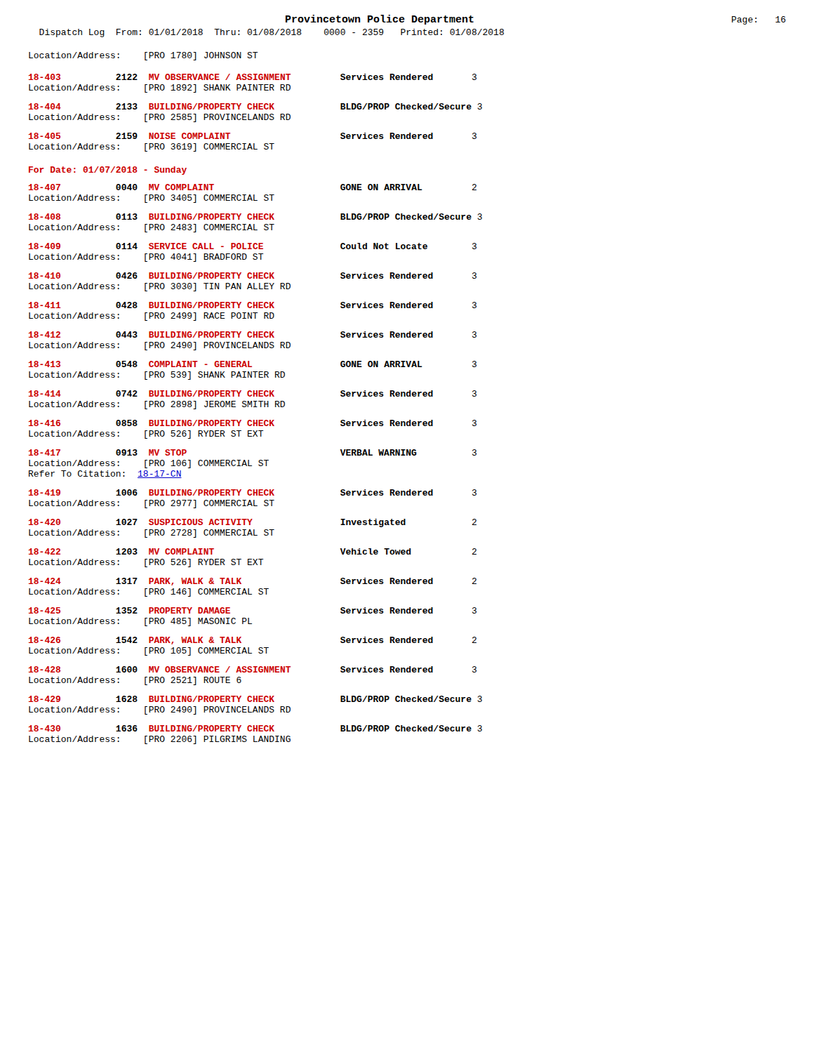Provincetown Police Department
Page: 16
Dispatch Log From: 01/01/2018 Thru: 01/08/2018 0000 - 2359 Printed: 01/08/2018
Location/Address: [PRO 1780] JOHNSON ST
18-403 2122 MV OBSERVANCE / ASSIGNMENT Services Rendered 3
Location/Address: [PRO 1892] SHANK PAINTER RD
18-404 2133 BUILDING/PROPERTY CHECK BLDG/PROP Checked/Secure 3
Location/Address: [PRO 2585] PROVINCELANDS RD
18-405 2159 NOISE COMPLAINT Services Rendered 3
Location/Address: [PRO 3619] COMMERCIAL ST
For Date: 01/07/2018 - Sunday
18-407 0040 MV COMPLAINT GONE ON ARRIVAL 2
Location/Address: [PRO 3405] COMMERCIAL ST
18-408 0113 BUILDING/PROPERTY CHECK BLDG/PROP Checked/Secure 3
Location/Address: [PRO 2483] COMMERCIAL ST
18-409 0114 SERVICE CALL - POLICE Could Not Locate 3
Location/Address: [PRO 4041] BRADFORD ST
18-410 0426 BUILDING/PROPERTY CHECK Services Rendered 3
Location/Address: [PRO 3030] TIN PAN ALLEY RD
18-411 0428 BUILDING/PROPERTY CHECK Services Rendered 3
Location/Address: [PRO 2499] RACE POINT RD
18-412 0443 BUILDING/PROPERTY CHECK Services Rendered 3
Location/Address: [PRO 2490] PROVINCELANDS RD
18-413 0548 COMPLAINT - GENERAL GONE ON ARRIVAL 3
Location/Address: [PRO 539] SHANK PAINTER RD
18-414 0742 BUILDING/PROPERTY CHECK Services Rendered 3
Location/Address: [PRO 2898] JEROME SMITH RD
18-416 0858 BUILDING/PROPERTY CHECK Services Rendered 3
Location/Address: [PRO 526] RYDER ST EXT
18-417 0913 MV STOP VERBAL WARNING 3
Location/Address: [PRO 106] COMMERCIAL ST
Refer To Citation: 18-17-CN
18-419 1006 BUILDING/PROPERTY CHECK Services Rendered 3
Location/Address: [PRO 2977] COMMERCIAL ST
18-420 1027 SUSPICIOUS ACTIVITY Investigated 2
Location/Address: [PRO 2728] COMMERCIAL ST
18-422 1203 MV COMPLAINT Vehicle Towed 2
Location/Address: [PRO 526] RYDER ST EXT
18-424 1317 PARK, WALK & TALK Services Rendered 2
Location/Address: [PRO 146] COMMERCIAL ST
18-425 1352 PROPERTY DAMAGE Services Rendered 3
Location/Address: [PRO 485] MASONIC PL
18-426 1542 PARK, WALK & TALK Services Rendered 2
Location/Address: [PRO 105] COMMERCIAL ST
18-428 1600 MV OBSERVANCE / ASSIGNMENT Services Rendered 3
Location/Address: [PRO 2521] ROUTE 6
18-429 1628 BUILDING/PROPERTY CHECK BLDG/PROP Checked/Secure 3
Location/Address: [PRO 2490] PROVINCELANDS RD
18-430 1636 BUILDING/PROPERTY CHECK BLDG/PROP Checked/Secure 3
Location/Address: [PRO 2206] PILGRIMS LANDING